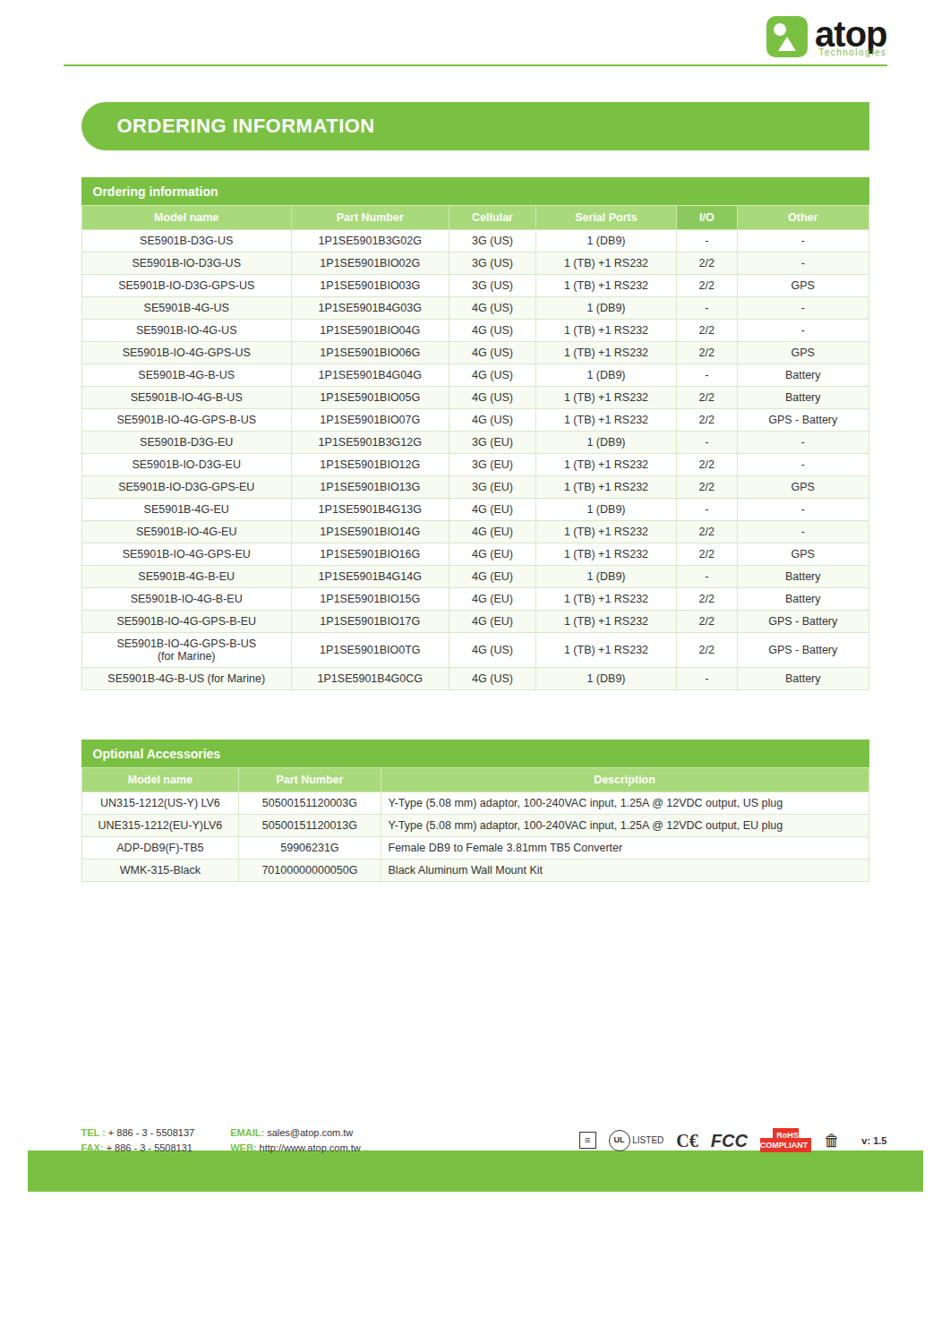atop
Technologies
ORDERING INFORMATION
Ordering information
| Model name | Part Number | Cellular | Serial Ports | I/O | Other |
| --- | --- | --- | --- | --- | --- |
| SE5901B-D3G-US | 1P1SE5901B3G02G | 3G (US) | 1 (DB9) | - | - |
| SE5901B-IO-D3G-US | 1P1SE5901BIO02G | 3G (US) | 1 (TB) +1 RS232 | 2/2 | - |
| SE5901B-IO-D3G-GPS-US | 1P1SE5901BIO03G | 3G (US) | 1 (TB) +1 RS232 | 2/2 | GPS |
| SE5901B-4G-US | 1P1SE5901B4G03G | 4G (US) | 1 (DB9) | - | - |
| SE5901B-IO-4G-US | 1P1SE5901BIO04G | 4G (US) | 1 (TB) +1 RS232 | 2/2 | - |
| SE5901B-IO-4G-GPS-US | 1P1SE5901BIO06G | 4G (US) | 1 (TB) +1 RS232 | 2/2 | GPS |
| SE5901B-4G-B-US | 1P1SE5901B4G04G | 4G (US) | 1 (DB9) | - | Battery |
| SE5901B-IO-4G-B-US | 1P1SE5901BIO05G | 4G (US) | 1 (TB) +1 RS232 | 2/2 | Battery |
| SE5901B-IO-4G-GPS-B-US | 1P1SE5901BIO07G | 4G (US) | 1 (TB) +1 RS232 | 2/2 | GPS - Battery |
| SE5901B-D3G-EU | 1P1SE5901B3G12G | 3G (EU) | 1 (DB9) | - | - |
| SE5901B-IO-D3G-EU | 1P1SE5901BIO12G | 3G (EU) | 1 (TB) +1 RS232 | 2/2 | - |
| SE5901B-IO-D3G-GPS-EU | 1P1SE5901BIO13G | 3G (EU) | 1 (TB) +1 RS232 | 2/2 | GPS |
| SE5901B-4G-EU | 1P1SE5901B4G13G | 4G (EU) | 1 (DB9) | - | - |
| SE5901B-IO-4G-EU | 1P1SE5901BIO14G | 4G (EU) | 1 (TB) +1 RS232 | 2/2 | - |
| SE5901B-IO-4G-GPS-EU | 1P1SE5901BIO16G | 4G (EU) | 1 (TB) +1 RS232 | 2/2 | GPS |
| SE5901B-4G-B-EU | 1P1SE5901B4G14G | 4G (EU) | 1 (DB9) | - | Battery |
| SE5901B-IO-4G-B-EU | 1P1SE5901BIO15G | 4G (EU) | 1 (TB) +1 RS232 | 2/2 | Battery |
| SE5901B-IO-4G-GPS-B-EU | 1P1SE5901BIO17G | 4G (EU) | 1 (TB) +1 RS232 | 2/2 | GPS - Battery |
| SE5901B-IO-4G-GPS-B-US (for Marine) | 1P1SE5901BIO0TG | 4G (US) | 1 (TB) +1 RS232 | 2/2 | GPS - Battery |
| SE5901B-4G-B-US (for Marine) | 1P1SE5901B4G0CG | 4G (US) | 1 (DB9) | - | Battery |
Optional Accessories
| Model name | Part Number | Description |
| --- | --- | --- |
| UN315-1212(US-Y) LV6 | 50500151120003G | Y-Type (5.08 mm) adaptor, 100-240VAC input, 1.25A @ 12VDC output, US plug |
| UNE315-1212(EU-Y)LV6 | 50500151120013G | Y-Type (5.08 mm) adaptor, 100-240VAC input, 1.25A @ 12VDC output, EU plug |
| ADP-DB9(F)-TB5 | 59906231G | Female DB9 to Female 3.81mm TB5 Converter |
| WMK-315-Black | 70100000000050G | Black Aluminum Wall Mount Kit |
TEL : + 886 - 3 - 5508137
FAX: + 886 - 3 - 5508131
EMAIL: sales@atop.com.tw
WEB: http://www.atop.com.tw
≡
UL LISTED
C€
FCC
RoHS
COMPLIANT
🗑
v: 1.5